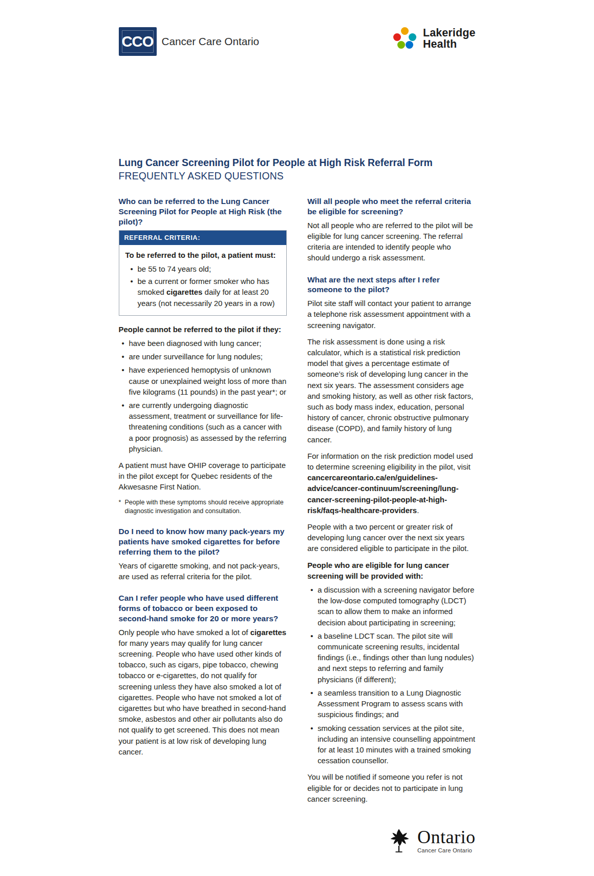CCO
Cancer Care Ontario
LakeridgeHealth
Lung Cancer Screening Pilot for People at High Risk Referral Form
FREQUENTLY ASKED QUESTIONS
Who can be referred to the Lung Cancer Screening Pilot for People at High Risk (the pilot)?
Referral criteria:
To be referred to the pilot, a patient must:
be 55 to 74 years old;
be a current or former smoker who has smoked cigarettes daily for at least 20 years (not necessarily 20 years in a row)
People cannot be referred to the pilot if they:
have been diagnosed with lung cancer;
are under surveillance for lung nodules;
have experienced hemoptysis of unknown cause or unexplained weight loss of more than five kilograms (11 pounds) in the past year*; or
are currently undergoing diagnostic assessment, treatment or surveillance for life-threatening conditions (such as a cancer with a poor prognosis) as assessed by the referring physician.
A patient must have OHIP coverage to participate in the pilot except for Quebec residents of the Akwesasne First Nation.
*People with these symptoms should receive appropriate diagnostic investigation and consultation.
Do I need to know how many pack-years my patients have smoked cigarettes for before referring them to the pilot?
Years of cigarette smoking, and not pack-years, are used as referral criteria for the pilot.
Can I refer people who have used different forms of tobacco or been exposed to second-hand smoke for 20 or more years?
Only people who have smoked a lot of cigarettes for many years may qualify for lung cancer screening. People who have used other kinds of tobacco, such as cigars, pipe tobacco, chewing tobacco or e-cigarettes, do not qualify for screening unless they have also smoked a lot of cigarettes. People who have not smoked a lot of cigarettes but who have breathed in second-hand smoke, asbestos and other air pollutants also do not qualify to get screened. This does not mean your patient is at low risk of developing lung cancer.
Will all people who meet the referral criteria be eligible for screening?
Not all people who are referred to the pilot will be eligible for lung cancer screening. The referral criteria are intended to identify people who should undergo a risk assessment.
What are the next steps after I refer someone to the pilot?
Pilot site staff will contact your patient to arrange a telephone risk assessment appointment with a screening navigator.
The risk assessment is done using a risk calculator, which is a statistical risk prediction model that gives a percentage estimate of someone’s risk of developing lung cancer in the next six years. The assessment considers age and smoking history, as well as other risk factors, such as body mass index, education, personal history of cancer, chronic obstructive pulmonary disease (COPD), and family history of lung cancer.
For information on the risk prediction model used to determine screening eligibility in the pilot, visit cancercareontario.ca/en/guidelines-advice/cancer-continuum/screening/lung-cancer-screening-pilot-people-at-high-risk/faqs-healthcare-providers.
People with a two percent or greater risk of developing lung cancer over the next six years are considered eligible to participate in the pilot.
People who are eligible for lung cancer screening will be provided with:
a discussion with a screening navigator before the low-dose computed tomography (LDCT) scan to allow them to make an informed decision about participating in screening;
a baseline LDCT scan. The pilot site will communicate screening results, incidental findings (i.e., findings other than lung nodules) and next steps to referring and family physicians (if different);
a seamless transition to a Lung Diagnostic Assessment Program to assess scans with suspicious findings; and
smoking cessation services at the pilot site, including an intensive counselling appointment for at least 10 minutes with a trained smoking cessation counsellor.
You will be notified if someone you refer is not eligible for or decides not to participate in lung cancer screening.
Ontario Cancer Care Ontario